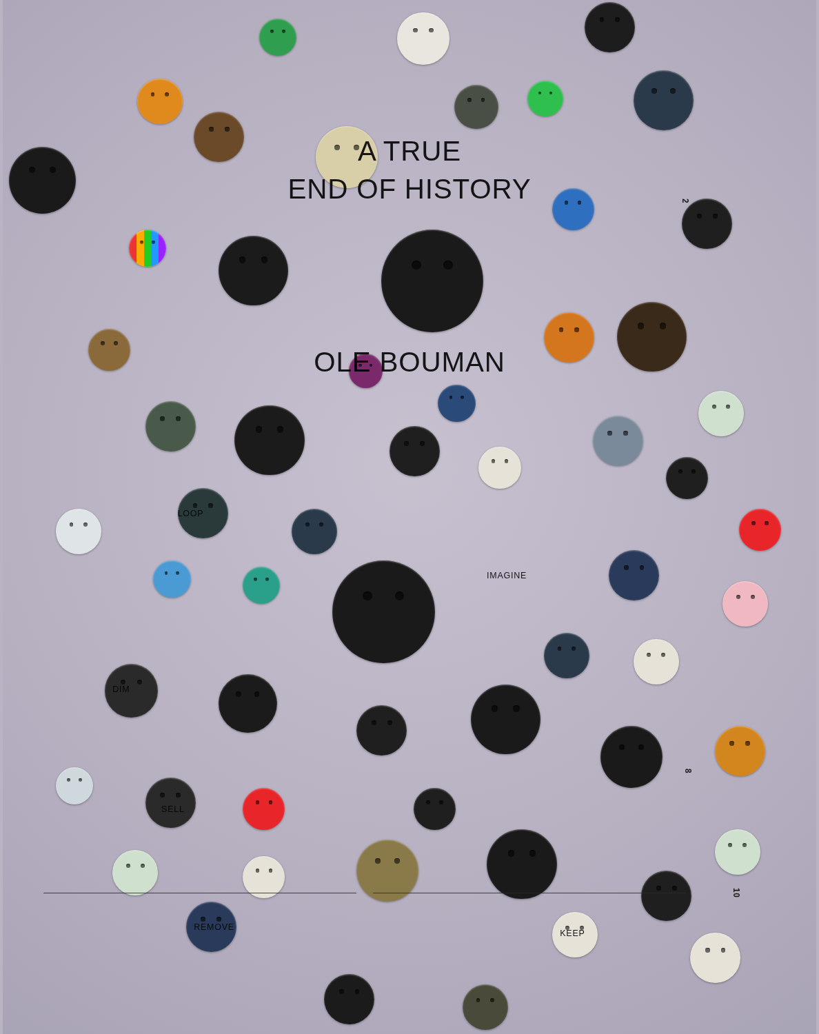A True
End of History
Ole Bouman
Loop Imagine Dim Sell Remove Keep
10
2
8